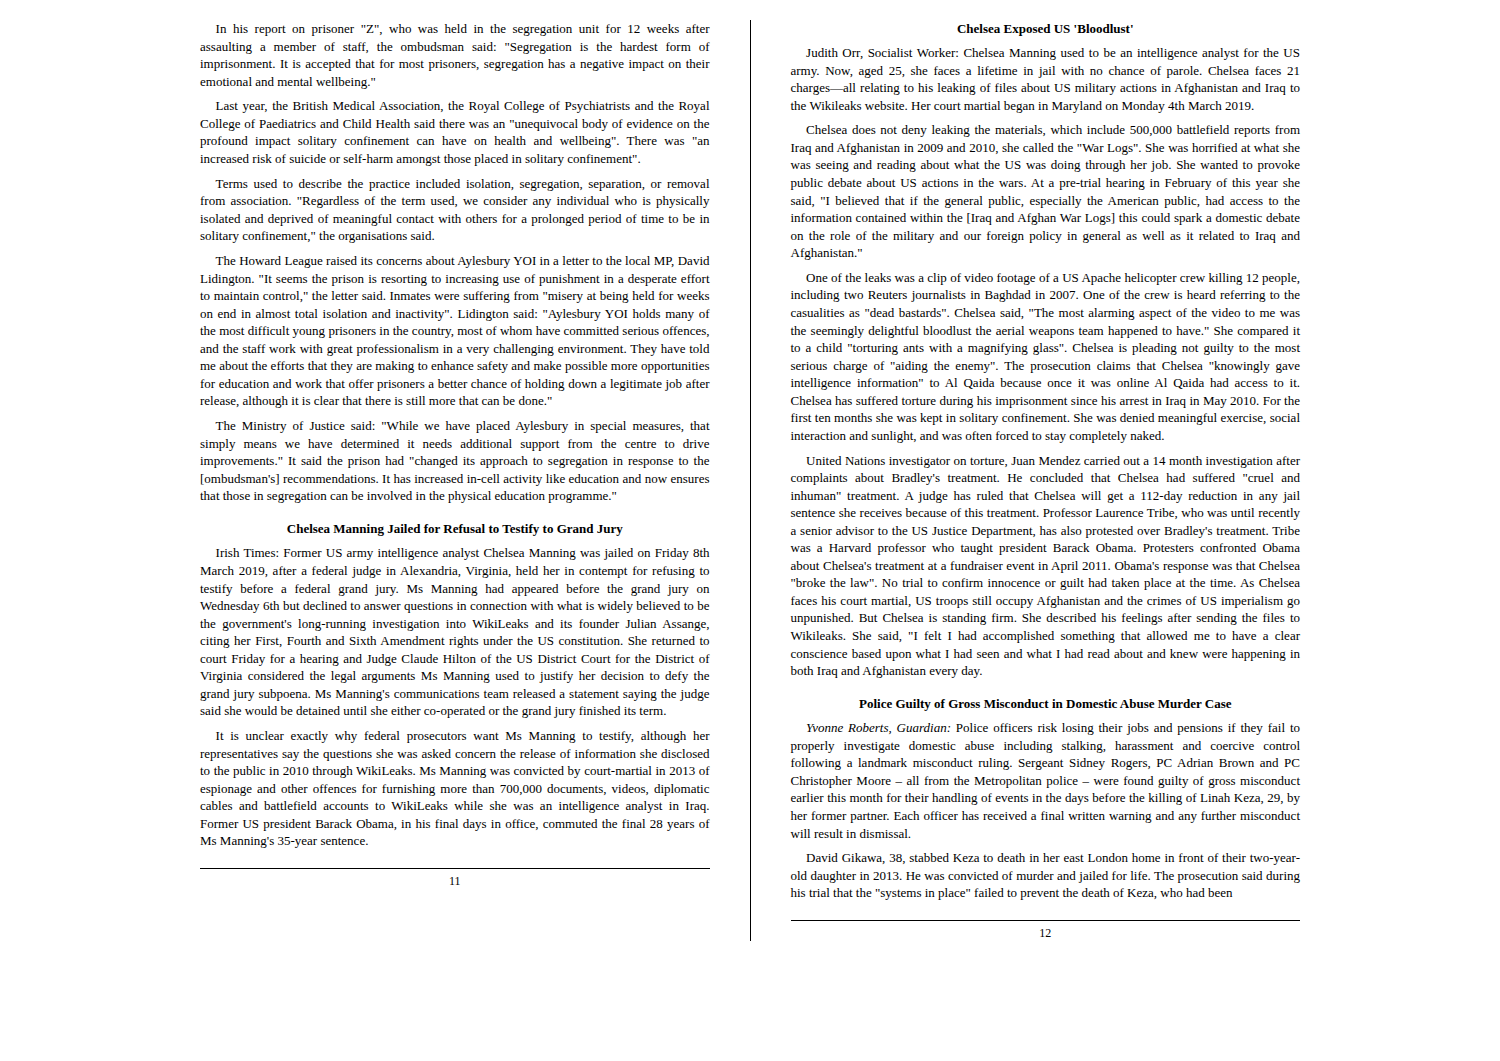In his report on prisoner "Z", who was held in the segregation unit for 12 weeks after assaulting a member of staff, the ombudsman said: "Segregation is the hardest form of imprisonment. It is accepted that for most prisoners, segregation has a negative impact on their emotional and mental wellbeing."
Last year, the British Medical Association, the Royal College of Psychiatrists and the Royal College of Paediatrics and Child Health said there was an "unequivocal body of evidence on the profound impact solitary confinement can have on health and wellbeing". There was "an increased risk of suicide or self-harm amongst those placed in solitary confinement".
Terms used to describe the practice included isolation, segregation, separation, or removal from association. "Regardless of the term used, we consider any individual who is physically isolated and deprived of meaningful contact with others for a prolonged period of time to be in solitary confinement," the organisations said.
The Howard League raised its concerns about Aylesbury YOI in a letter to the local MP, David Lidington. "It seems the prison is resorting to increasing use of punishment in a desperate effort to maintain control," the letter said. Inmates were suffering from "misery at being held for weeks on end in almost total isolation and inactivity". Lidington said: "Aylesbury YOI holds many of the most difficult young prisoners in the country, most of whom have committed serious offences, and the staff work with great professionalism in a very challenging environment. They have told me about the efforts that they are making to enhance safety and make possible more opportunities for education and work that offer prisoners a better chance of holding down a legitimate job after release, although it is clear that there is still more that can be done."
The Ministry of Justice said: "While we have placed Aylesbury in special measures, that simply means we have determined it needs additional support from the centre to drive improvements." It said the prison had "changed its approach to segregation in response to the [ombudsman's] recommendations. It has increased in-cell activity like education and now ensures that those in segregation can be involved in the physical education programme."
Chelsea Manning Jailed for Refusal to Testify to Grand Jury
Irish Times: Former US army intelligence analyst Chelsea Manning was jailed on Friday 8th March 2019, after a federal judge in Alexandria, Virginia, held her in contempt for refusing to testify before a federal grand jury. Ms Manning had appeared before the grand jury on Wednesday 6th but declined to answer questions in connection with what is widely believed to be the government's long-running investigation into WikiLeaks and its founder Julian Assange, citing her First, Fourth and Sixth Amendment rights under the US constitution. She returned to court Friday for a hearing and Judge Claude Hilton of the US District Court for the District of Virginia considered the legal arguments Ms Manning used to justify her decision to defy the grand jury subpoena. Ms Manning's communications team released a statement saying the judge said she would be detained until she either co-operated or the grand jury finished its term.
It is unclear exactly why federal prosecutors want Ms Manning to testify, although her representatives say the questions she was asked concern the release of information she disclosed to the public in 2010 through WikiLeaks. Ms Manning was convicted by court-martial in 2013 of espionage and other offences for furnishing more than 700,000 documents, videos, diplomatic cables and battlefield accounts to WikiLeaks while she was an intelligence analyst in Iraq. Former US president Barack Obama, in his final days in office, commuted the final 28 years of Ms Manning's 35-year sentence.
11
Chelsea Exposed US 'Bloodlust'
Judith Orr, Socialist Worker: Chelsea Manning used to be an intelligence analyst for the US army. Now, aged 25, she faces a lifetime in jail with no chance of parole. Chelsea faces 21 charges—all relating to his leaking of files about US military actions in Afghanistan and Iraq to the Wikileaks website. Her court martial began in Maryland on Monday 4th March 2019.
Chelsea does not deny leaking the materials, which include 500,000 battlefield reports from Iraq and Afghanistan in 2009 and 2010, she called the "War Logs". She was horrified at what she was seeing and reading about what the US was doing through her job. She wanted to provoke public debate about US actions in the wars. At a pre-trial hearing in February of this year she said, "I believed that if the general public, especially the American public, had access to the information contained within the [Iraq and Afghan War Logs] this could spark a domestic debate on the role of the military and our foreign policy in general as well as it related to Iraq and Afghanistan."
One of the leaks was a clip of video footage of a US Apache helicopter crew killing 12 people, including two Reuters journalists in Baghdad in 2007. One of the crew is heard referring to the casualities as "dead bastards". Chelsea said, "The most alarming aspect of the video to me was the seemingly delightful bloodlust the aerial weapons team happened to have." She compared it to a child "torturing ants with a magnifying glass". Chelsea is pleading not guilty to the most serious charge of "aiding the enemy". The prosecution claims that Chelsea "knowingly gave intelligence information" to Al Qaida because once it was online Al Qaida had access to it. Chelsea has suffered torture during his imprisonment since his arrest in Iraq in May 2010. For the first ten months she was kept in solitary confinement. She was denied meaningful exercise, social interaction and sunlight, and was often forced to stay completely naked.
United Nations investigator on torture, Juan Mendez carried out a 14 month investigation after complaints about Bradley's treatment. He concluded that Chelsea had suffered "cruel and inhuman" treatment. A judge has ruled that Chelsea will get a 112-day reduction in any jail sentence she receives because of this treatment. Professor Laurence Tribe, who was until recently a senior advisor to the US Justice Department, has also protested over Bradley's treatment. Tribe was a Harvard professor who taught president Barack Obama. Protesters confronted Obama about Chelsea's treatment at a fundraiser event in April 2011. Obama's response was that Chelsea "broke the law". No trial to confirm innocence or guilt had taken place at the time. As Chelsea faces his court martial, US troops still occupy Afghanistan and the crimes of US imperialism go unpunished. But Chelsea is standing firm. She described his feelings after sending the files to Wikileaks. She said, "I felt I had accomplished something that allowed me to have a clear conscience based upon what I had seen and what I had read about and knew were happening in both Iraq and Afghanistan every day.
Police Guilty of Gross Misconduct in Domestic Abuse Murder Case
Yvonne Roberts, Guardian: Police officers risk losing their jobs and pensions if they fail to properly investigate domestic abuse including stalking, harassment and coercive control following a landmark misconduct ruling. Sergeant Sidney Rogers, PC Adrian Brown and PC Christopher Moore – all from the Metropolitan police – were found guilty of gross misconduct earlier this month for their handling of events in the days before the killing of Linah Keza, 29, by her former partner. Each officer has received a final written warning and any further misconduct will result in dismissal.
David Gikawa, 38, stabbed Keza to death in her east London home in front of their two-year-old daughter in 2013. He was convicted of murder and jailed for life. The prosecution said during his trial that the "systems in place" failed to prevent the death of Keza, who had been
12